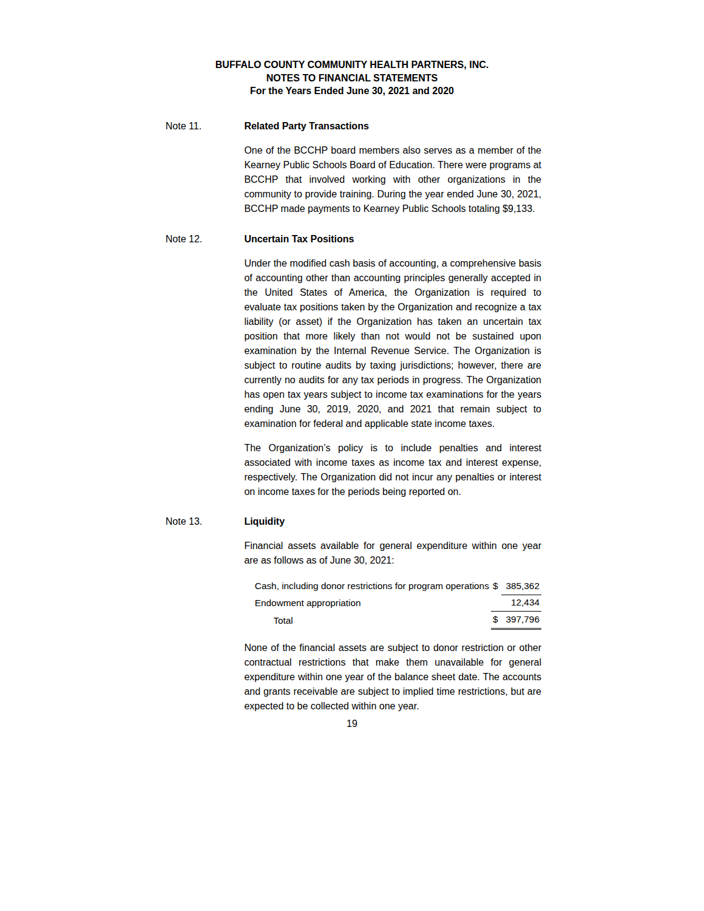BUFFALO COUNTY COMMUNITY HEALTH PARTNERS, INC.
NOTES TO FINANCIAL STATEMENTS
For the Years Ended June 30, 2021 and 2020
Note 11.
Related Party Transactions
One of the BCCHP board members also serves as a member of the Kearney Public Schools Board of Education. There were programs at BCCHP that involved working with other organizations in the community to provide training. During the year ended June 30, 2021, BCCHP made payments to Kearney Public Schools totaling $9,133.
Note 12.
Uncertain Tax Positions
Under the modified cash basis of accounting, a comprehensive basis of accounting other than accounting principles generally accepted in the United States of America, the Organization is required to evaluate tax positions taken by the Organization and recognize a tax liability (or asset) if the Organization has taken an uncertain tax position that more likely than not would not be sustained upon examination by the Internal Revenue Service. The Organization is subject to routine audits by taxing jurisdictions; however, there are currently no audits for any tax periods in progress. The Organization has open tax years subject to income tax examinations for the years ending June 30, 2019, 2020, and 2021 that remain subject to examination for federal and applicable state income taxes.
The Organization’s policy is to include penalties and interest associated with income taxes as income tax and interest expense, respectively. The Organization did not incur any penalties or interest on income taxes for the periods being reported on.
Note 13.
Liquidity
Financial assets available for general expenditure within one year are as follows as of June 30, 2021:
| Cash, including donor restrictions for program operations | $ | 385,362 |
| Endowment appropriation | | 12,434 |
| Total | $ | 397,796 |
None of the financial assets are subject to donor restriction or other contractual restrictions that make them unavailable for general expenditure within one year of the balance sheet date. The accounts and grants receivable are subject to implied time restrictions, but are expected to be collected within one year.
19